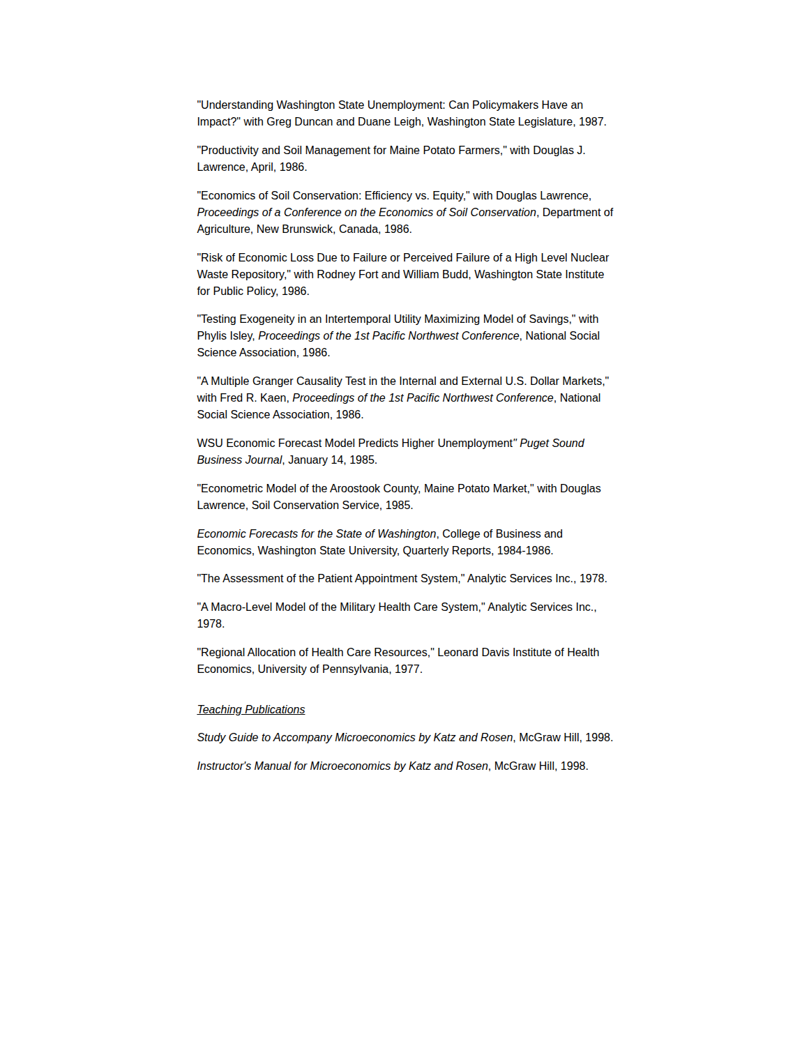"Understanding Washington State Unemployment: Can Policymakers Have an Impact?" with Greg Duncan and Duane Leigh, Washington State Legislature, 1987.
"Productivity and Soil Management for Maine Potato Farmers," with Douglas J. Lawrence, April, 1986.
"Economics of Soil Conservation: Efficiency vs. Equity," with Douglas Lawrence, Proceedings of a Conference on the Economics of Soil Conservation, Department of Agriculture, New Brunswick, Canada, 1986.
"Risk of Economic Loss Due to Failure or Perceived Failure of a High Level Nuclear Waste Repository," with Rodney Fort and William Budd, Washington State Institute for Public Policy, 1986.
"Testing Exogeneity in an Intertemporal Utility Maximizing Model of Savings," with Phylis Isley, Proceedings of the 1st Pacific Northwest Conference, National Social Science Association, 1986.
"A Multiple Granger Causality Test in the Internal and External U.S. Dollar Markets," with Fred R. Kaen, Proceedings of the 1st Pacific Northwest Conference, National Social Science Association, 1986.
WSU Economic Forecast Model Predicts Higher Unemployment" Puget Sound Business Journal, January 14, 1985.
"Econometric Model of the Aroostook County, Maine Potato Market," with Douglas Lawrence, Soil Conservation Service, 1985.
Economic Forecasts for the State of Washington, College of Business and Economics, Washington State University, Quarterly Reports, 1984-1986.
"The Assessment of the Patient Appointment System," Analytic Services Inc., 1978.
"A Macro-Level Model of the Military Health Care System," Analytic Services Inc., 1978.
"Regional Allocation of Health Care Resources," Leonard Davis Institute of Health Economics, University of Pennsylvania, 1977.
Teaching Publications
Study Guide to Accompany Microeconomics by Katz and Rosen, McGraw Hill, 1998.
Instructor's Manual for Microeconomics by Katz and Rosen, McGraw Hill, 1998.